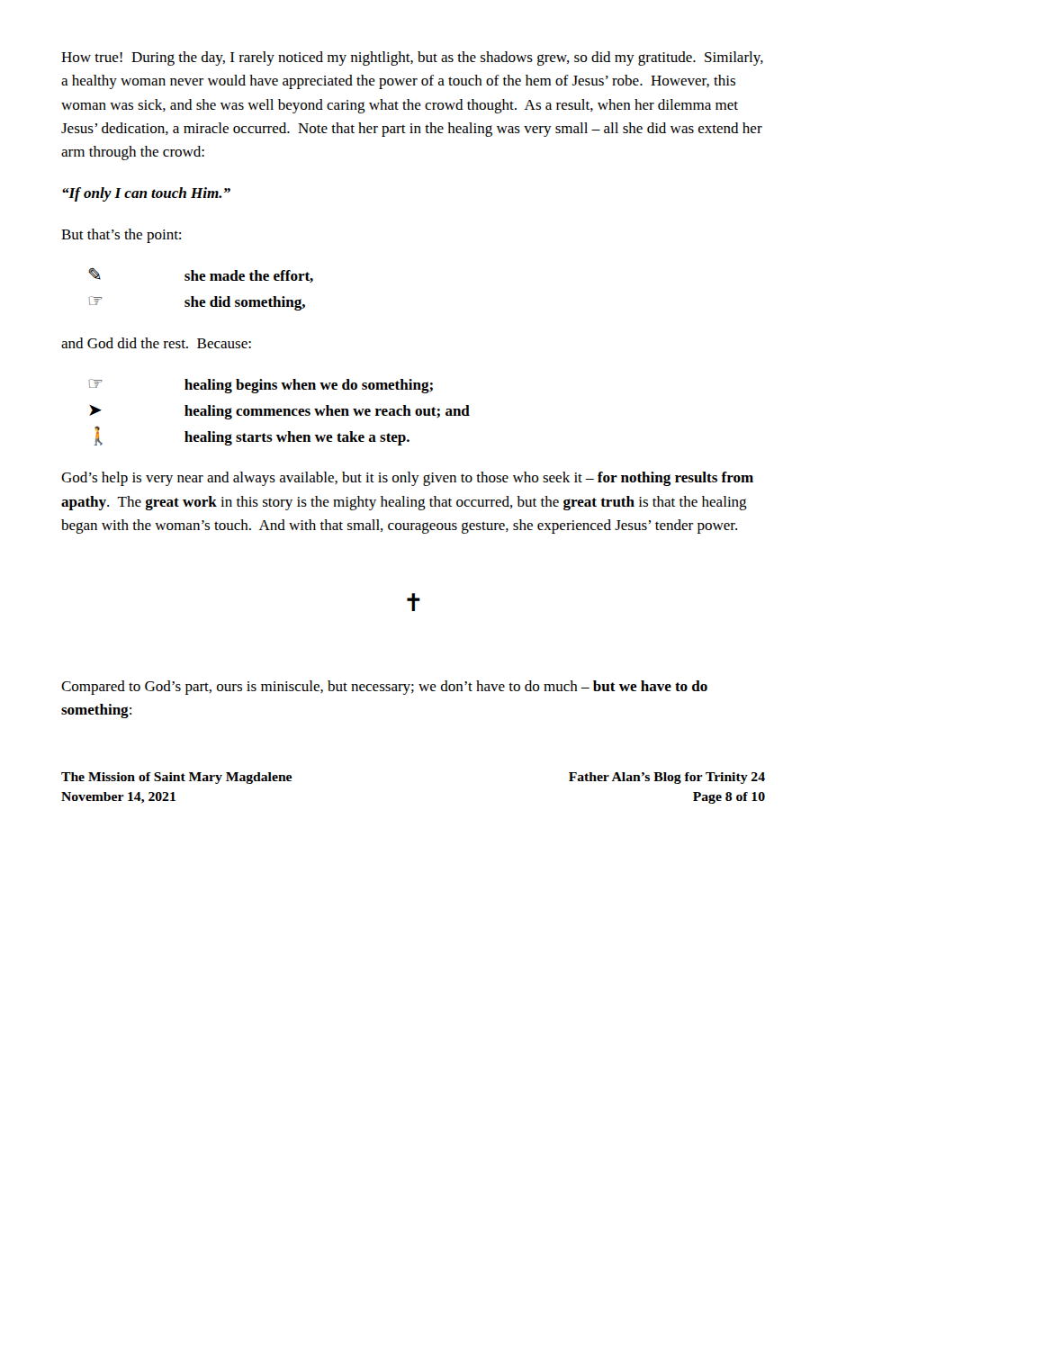How true! During the day, I rarely noticed my nightlight, but as the shadows grew, so did my gratitude. Similarly, a healthy woman never would have appreciated the power of a touch of the hem of Jesus’ robe. However, this woman was sick, and she was well beyond caring what the crowd thought. As a result, when her dilemma met Jesus’ dedication, a miracle occurred. Note that her part in the healing was very small – all she did was extend her arm through the crowd:
“If only I can touch Him.”
But that’s the point:
✎she made the effort,
☞she did something,
and God did the rest. Because:
☞healing begins when we do something;
➤healing commences when we reach out; and
🚶healing starts when we take a step.
God’s help is very near and always available, but it is only given to those who seek it – for nothing results from apathy. The great work in this story is the mighty healing that occurred, but the great truth is that the healing began with the woman’s touch. And with that small, courageous gesture, she experienced Jesus’ tender power.
✝
Compared to God’s part, ours is miniscule, but necessary; we don’t have to do much – but we have to do something:
The Mission of Saint Mary Magdalene Father Alan’s Blog for Trinity 24
November 14, 2021 Page 8 of 10